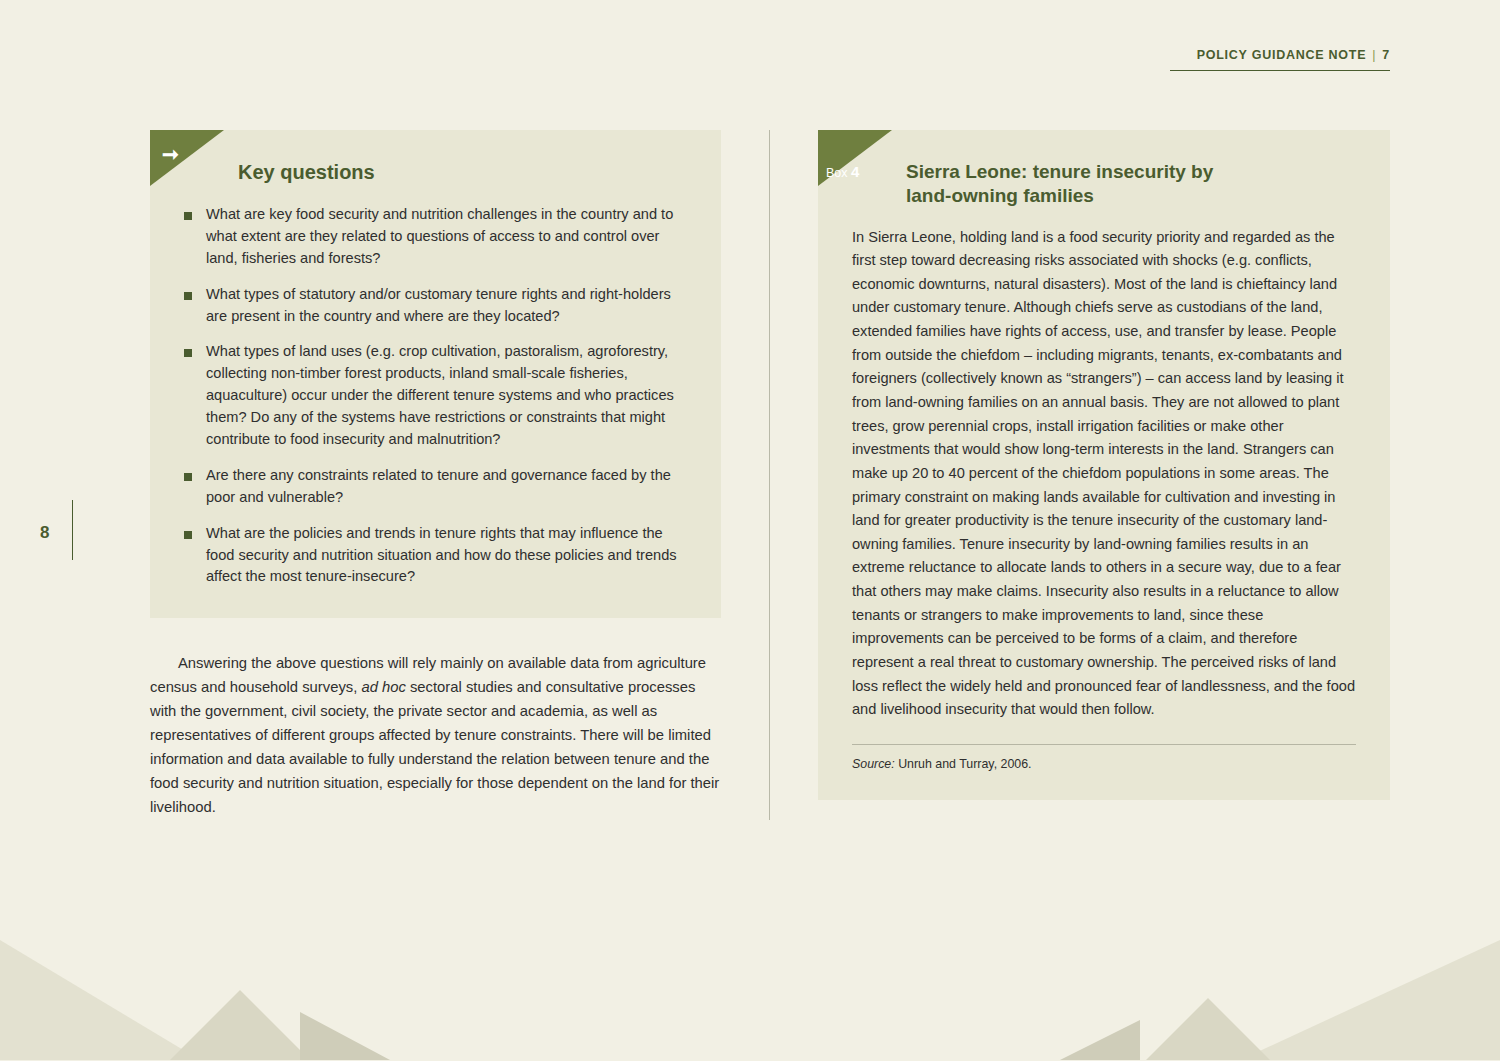Policy Guidance Note|7
8
➞
Key questions
What are key food security and nutrition challenges in the country and to what extent are they related to questions of access to and control over land, fisheries and forests?
What types of statutory and/or customary tenure rights and right-holders are present in the country and where are they located?
What types of land uses (e.g. crop cultivation, pastoralism, agroforestry, collecting non-timber forest products, inland small-scale fisheries, aquaculture) occur under the different tenure systems and who practices them? Do any of the systems have restrictions or constraints that might contribute to food insecurity and malnutrition?
Are there any constraints related to tenure and governance faced by the poor and vulnerable?
What are the policies and trends in tenure rights that may influence the food security and nutrition situation and how do these policies and trends affect the most tenure-insecure?
Answering the above questions will rely mainly on available data from agriculture census and household surveys, ad hoc sectoral studies and consultative processes with the government, civil society, the private sector and academia, as well as representatives of different groups affected by tenure constraints. There will be limited information and data available to fully understand the relation between tenure and the food security and nutrition situation, especially for those dependent on the land for their livelihood.
Box 4
Sierra Leone: tenure insecurity by
land-owning families
In Sierra Leone, holding land is a food security priority and regarded as the first step toward decreasing risks associated with shocks (e.g. conflicts, economic downturns, natural disasters). Most of the land is chieftaincy land under customary tenure. Although chiefs serve as custodians of the land, extended families have rights of access, use, and transfer by lease. People from outside the chiefdom – including migrants, tenants, ex-combatants and foreigners (collectively known as “strangers”) – can access land by leasing it from land-owning families on an annual basis. They are not allowed to plant trees, grow perennial crops, install irrigation facilities or make other investments that would show long-term interests in the land. Strangers can make up 20 to 40 percent of the chiefdom populations in some areas. The primary constraint on making lands available for cultivation and investing in land for greater productivity is the tenure insecurity of the customary land-owning families. Tenure insecurity by land-owning families results in an extreme reluctance to allocate lands to others in a secure way, due to a fear that others may make claims. Insecurity also results in a reluctance to allow tenants or strangers to make improvements to land, since these improvements can be perceived to be forms of a claim, and therefore represent a real threat to customary ownership. The perceived risks of land loss reflect the widely held and pronounced fear of landlessness, and the food and livelihood insecurity that would then follow.
Source: Unruh and Turray, 2006.